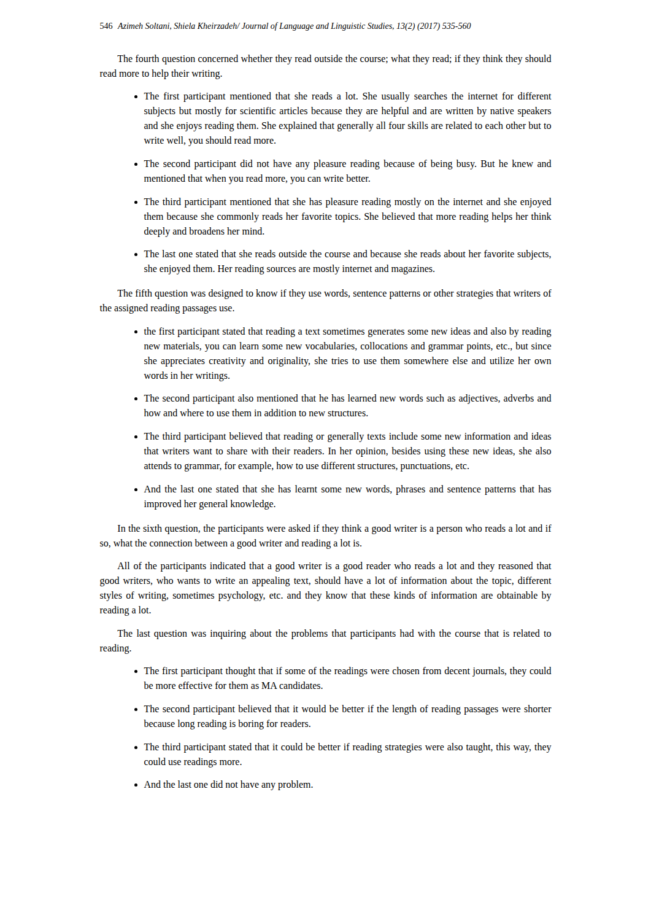546 Azimeh Soltani, Shiela Kheirzadeh/ Journal of Language and Linguistic Studies, 13(2) (2017) 535-560
The fourth question concerned whether they read outside the course; what they read; if they think they should read more to help their writing.
The first participant mentioned that she reads a lot. She usually searches the internet for different subjects but mostly for scientific articles because they are helpful and are written by native speakers and she enjoys reading them. She explained that generally all four skills are related to each other but to write well, you should read more.
The second participant did not have any pleasure reading because of being busy. But he knew and mentioned that when you read more, you can write better.
The third participant mentioned that she has pleasure reading mostly on the internet and she enjoyed them because she commonly reads her favorite topics. She believed that more reading helps her think deeply and broadens her mind.
The last one stated that she reads outside the course and because she reads about her favorite subjects, she enjoyed them. Her reading sources are mostly internet and magazines.
The fifth question was designed to know if they use words, sentence patterns or other strategies that writers of the assigned reading passages use.
the first participant stated that reading a text sometimes generates some new ideas and also by reading new materials, you can learn some new vocabularies, collocations and grammar points, etc., but since she appreciates creativity and originality, she tries to use them somewhere else and utilize her own words in her writings.
The second participant also mentioned that he has learned new words such as adjectives, adverbs and how and where to use them in addition to new structures.
The third participant believed that reading or generally texts include some new information and ideas that writers want to share with their readers. In her opinion, besides using these new ideas, she also attends to grammar, for example, how to use different structures, punctuations, etc.
And the last one stated that she has learnt some new words, phrases and sentence patterns that has improved her general knowledge.
In the sixth question, the participants were asked if they think a good writer is a person who reads a lot and if so, what the connection between a good writer and reading a lot is.
All of the participants indicated that a good writer is a good reader who reads a lot and they reasoned that good writers, who wants to write an appealing text, should have a lot of information about the topic, different styles of writing, sometimes psychology, etc. and they know that these kinds of information are obtainable by reading a lot.
The last question was inquiring about the problems that participants had with the course that is related to reading.
The first participant thought that if some of the readings were chosen from decent journals, they could be more effective for them as MA candidates.
The second participant believed that it would be better if the length of reading passages were shorter because long reading is boring for readers.
The third participant stated that it could be better if reading strategies were also taught, this way, they could use readings more.
And the last one did not have any problem.